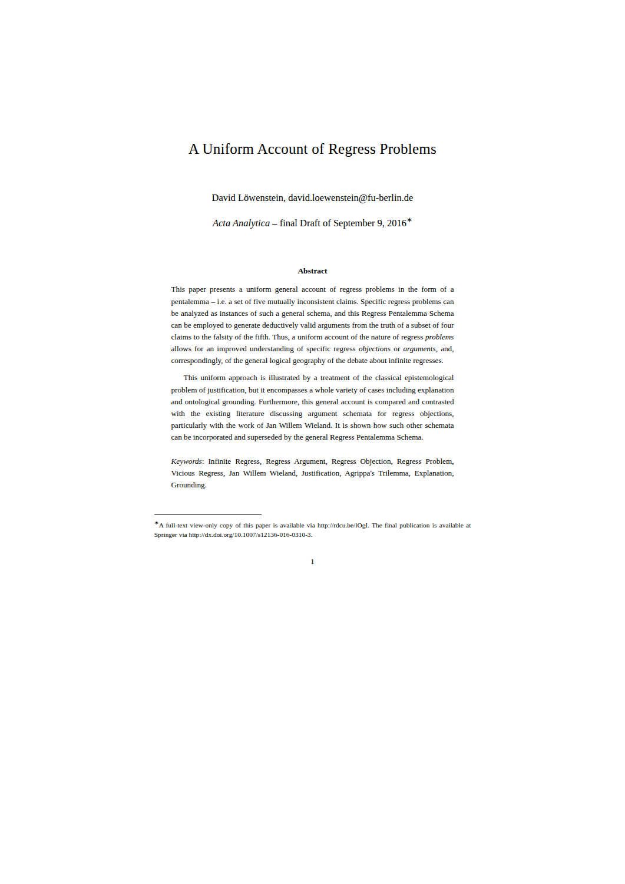A Uniform Account of Regress Problems
David Löwenstein, david.loewenstein@fu-berlin.de
Acta Analytica – final Draft of September 9, 2016∗
Abstract
This paper presents a uniform general account of regress problems in the form of a pentalemma – i.e. a set of five mutually inconsistent claims. Specific regress problems can be analyzed as instances of such a general schema, and this Regress Pentalemma Schema can be employed to generate deductively valid arguments from the truth of a subset of four claims to the falsity of the fifth. Thus, a uniform account of the nature of regress problems allows for an improved understanding of specific regress objections or arguments, and, correspondingly, of the general logical geography of the debate about infinite regresses.
This uniform approach is illustrated by a treatment of the classical epistemological problem of justification, but it encompasses a whole variety of cases including explanation and ontological grounding. Furthermore, this general account is compared and contrasted with the existing literature discussing argument schemata for regress objections, particularly with the work of Jan Willem Wieland. It is shown how such other schemata can be incorporated and superseded by the general Regress Pentalemma Schema.
Keywords: Infinite Regress, Regress Argument, Regress Objection, Regress Problem, Vicious Regress, Jan Willem Wieland, Justification, Agrippa's Trilemma, Explanation, Grounding.
∗A full-text view-only copy of this paper is available via http://rdcu.be/lOgI. The final publication is available at Springer via http://dx.doi.org/10.1007/s12136-016-0310-3.
1